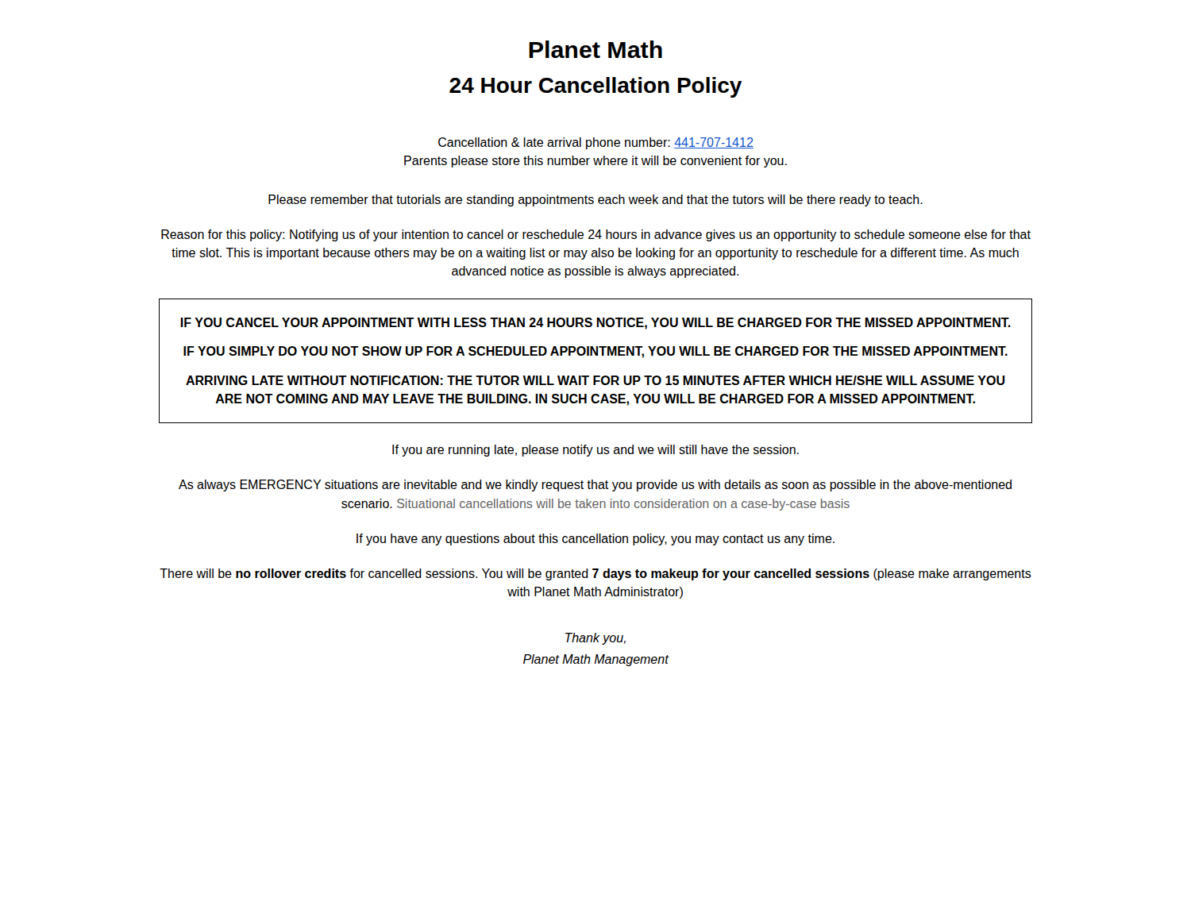Planet Math
24 Hour Cancellation Policy
Cancellation & late arrival phone number: 441-707-1412
Parents please store this number where it will be convenient for you.
Please remember that tutorials are standing appointments each week and that the tutors will be there ready to teach.
Reason for this policy: Notifying us of your intention to cancel or reschedule 24 hours in advance gives us an opportunity to schedule someone else for that time slot. This is important because others may be on a waiting list or may also be looking for an opportunity to reschedule for a different time. As much advanced notice as possible is always appreciated.
If you cancel your appointment with less than 24 hours notice, you will be charged for the missed appointment.
If you simply do you not show up for a scheduled appointment, you will be charged for the missed appointment.
Arriving late without notification: the tutor will wait for up to 15 minutes after which he/she will assume you are not coming and may leave the building. In such case, you will be charged for a missed appointment.
If you are running late, please notify us and we will still have the session.
As always EMERGENCY situations are inevitable and we kindly request that you provide us with details as soon as possible in the above-mentioned scenario. Situational cancellations will be taken into consideration on a case-by-case basis
If you have any questions about this cancellation policy, you may contact us any time.
There will be no rollover credits for cancelled sessions. You will be granted 7 days to makeup for your cancelled sessions (please make arrangements with Planet Math Administrator)
Thank you,
Planet Math Management